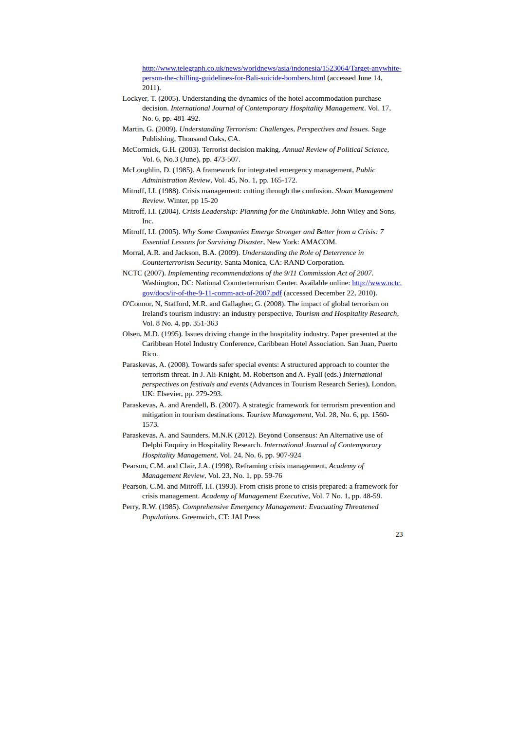http://www.telegraph.co.uk/news/worldnews/asia/indonesia/1523064/Target-anywhite-person-the-chilling-guidelines-for-Bali-suicide-bombers.html (accessed June 14, 2011).
Lockyer, T. (2005). Understanding the dynamics of the hotel accommodation purchase decision. International Journal of Contemporary Hospitality Management. Vol. 17, No. 6, pp. 481-492.
Martin, G. (2009). Understanding Terrorism: Challenges, Perspectives and Issues. Sage Publishing, Thousand Oaks, CA.
McCormick, G.H. (2003). Terrorist decision making, Annual Review of Political Science, Vol. 6, No.3 (June), pp. 473-507.
McLoughlin, D. (1985). A framework for integrated emergency management, Public Administration Review, Vol. 45, No. 1, pp. 165-172.
Mitroff, I.I. (1988). Crisis management: cutting through the confusion. Sloan Management Review. Winter, pp 15-20
Mitroff, I.I. (2004). Crisis Leadership: Planning for the Unthinkable. John Wiley and Sons, Inc.
Mitroff, I.I. (2005). Why Some Companies Emerge Stronger and Better from a Crisis: 7 Essential Lessons for Surviving Disaster, New York: AMACOM.
Morral, A.R. and Jackson, B.A. (2009). Understanding the Role of Deterrence in Counterterrorism Security. Santa Monica, CA: RAND Corporation.
NCTC (2007). Implementing recommendations of the 9/11 Commission Act of 2007. Washington, DC: National Counterterrorism Center. Available online: http://www.nctc.gov/docs/ir-of-the-9-11-comm-act-of-2007.pdf (accessed December 22, 2010).
O'Connor, N, Stafford, M.R. and Gallagher, G. (2008). The impact of global terrorism on Ireland's tourism industry: an industry perspective, Tourism and Hospitality Research, Vol. 8 No. 4, pp. 351-363
Olsen, M.D. (1995). Issues driving change in the hospitality industry. Paper presented at the Caribbean Hotel Industry Conference, Caribbean Hotel Association. San Juan, Puerto Rico.
Paraskevas, A. (2008). Towards safer special events: A structured approach to counter the terrorism threat. In J. Ali-Knight, M. Robertson and A. Fyall (eds.) International perspectives on festivals and events (Advances in Tourism Research Series), London, UK: Elsevier, pp. 279-293.
Paraskevas, A. and Arendell, B. (2007). A strategic framework for terrorism prevention and mitigation in tourism destinations. Tourism Management, Vol. 28, No. 6, pp. 1560-1573.
Paraskevas, A. and Saunders, M.N.K (2012). Beyond Consensus: An Alternative use of Delphi Enquiry in Hospitality Research. International Journal of Contemporary Hospitality Management, Vol. 24, No. 6, pp. 907-924
Pearson, C.M. and Clair, J.A. (1998), Reframing crisis management, Academy of Management Review, Vol. 23, No. 1, pp. 59-76
Pearson, C.M. and Mitroff, I.I. (1993). From crisis prone to crisis prepared: a framework for crisis management. Academy of Management Executive, Vol. 7 No. 1, pp. 48-59.
Perry, R.W. (1985). Comprehensive Emergency Management: Evacuating Threatened Populations. Greenwich, CT: JAI Press
23